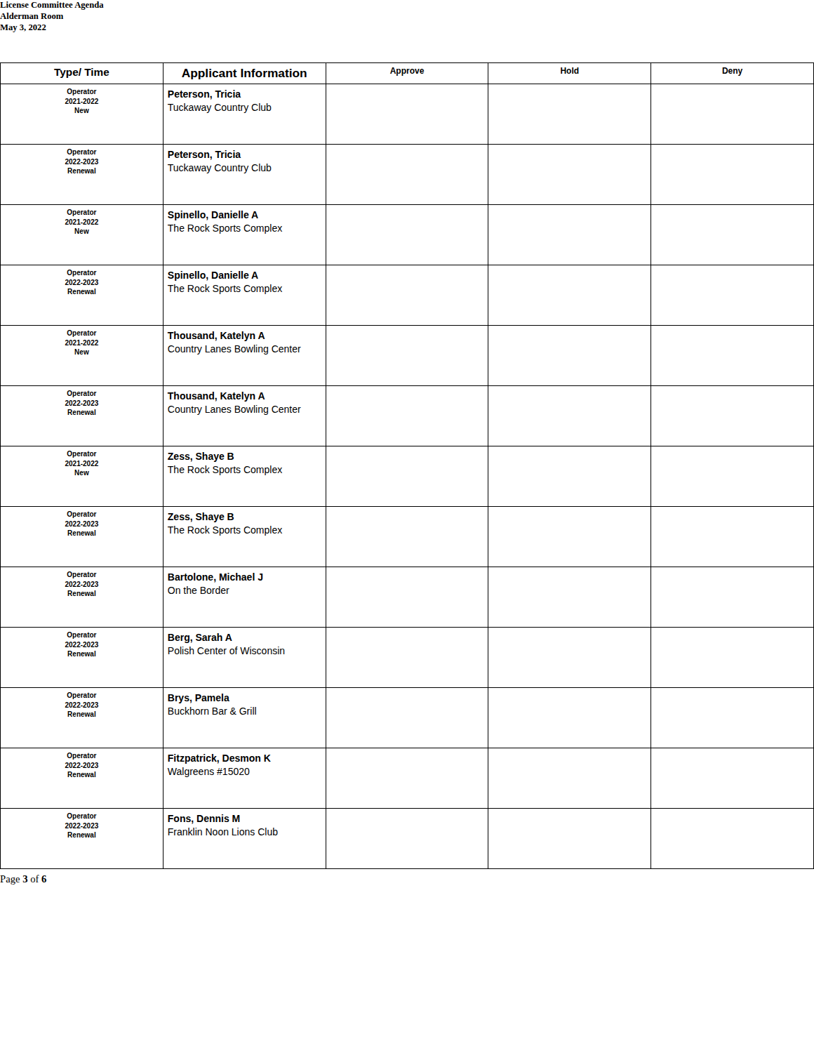License Committee Agenda
Alderman Room
May 3, 2022
| Type/ Time | Applicant Information | Approve | Hold | Deny |
| --- | --- | --- | --- | --- |
| Operator 2021-2022 New | Peterson, Tricia Tuckaway Country Club | | | |
| Operator 2022-2023 Renewal | Peterson, Tricia Tuckaway Country Club | | | |
| Operator 2021-2022 New | Spinello, Danielle A The Rock Sports Complex | | | |
| Operator 2022-2023 Renewal | Spinello, Danielle A The Rock Sports Complex | | | |
| Operator 2021-2022 New | Thousand, Katelyn A Country Lanes Bowling Center | | | |
| Operator 2022-2023 Renewal | Thousand, Katelyn A Country Lanes Bowling Center | | | |
| Operator 2021-2022 New | Zess, Shaye B The Rock Sports Complex | | | |
| Operator 2022-2023 Renewal | Zess, Shaye B The Rock Sports Complex | | | |
| Operator 2022-2023 Renewal | Bartolone, Michael J On the Border | | | |
| Operator 2022-2023 Renewal | Berg, Sarah A Polish Center of Wisconsin | | | |
| Operator 2022-2023 Renewal | Brys, Pamela Buckhorn Bar & Grill | | | |
| Operator 2022-2023 Renewal | Fitzpatrick, Desmon K Walgreens #15020 | | | |
| Operator 2022-2023 Renewal | Fons, Dennis M Franklin Noon Lions Club | | | |
Page 3 of 6